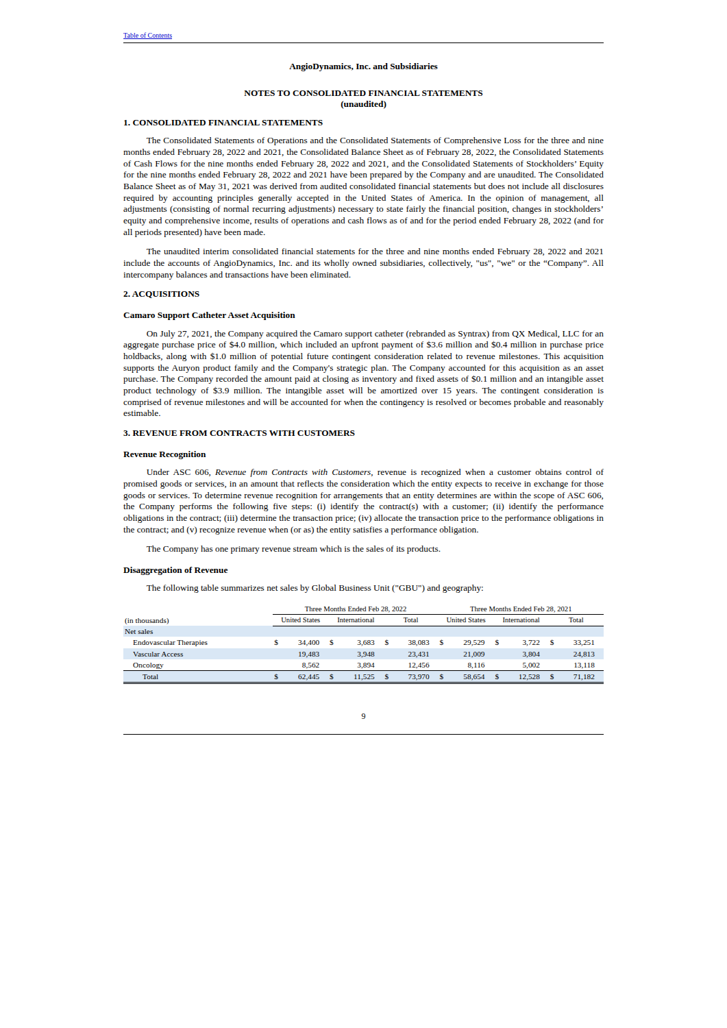Table of Contents
AngioDynamics, Inc. and Subsidiaries
NOTES TO CONSOLIDATED FINANCIAL STATEMENTS
(unaudited)
1. CONSOLIDATED FINANCIAL STATEMENTS
The Consolidated Statements of Operations and the Consolidated Statements of Comprehensive Loss for the three and nine months ended February 28, 2022 and 2021, the Consolidated Balance Sheet as of February 28, 2022, the Consolidated Statements of Cash Flows for the nine months ended February 28, 2022 and 2021, and the Consolidated Statements of Stockholders’ Equity for the nine months ended February 28, 2022 and 2021 have been prepared by the Company and are unaudited. The Consolidated Balance Sheet as of May 31, 2021 was derived from audited consolidated financial statements but does not include all disclosures required by accounting principles generally accepted in the United States of America. In the opinion of management, all adjustments (consisting of normal recurring adjustments) necessary to state fairly the financial position, changes in stockholders’ equity and comprehensive income, results of operations and cash flows as of and for the period ended February 28, 2022 (and for all periods presented) have been made.
The unaudited interim consolidated financial statements for the three and nine months ended February 28, 2022 and 2021 include the accounts of AngioDynamics, Inc. and its wholly owned subsidiaries, collectively, "us", "we" or the “Company”. All intercompany balances and transactions have been eliminated.
2. ACQUISITIONS
Camaro Support Catheter Asset Acquisition
On July 27, 2021, the Company acquired the Camaro support catheter (rebranded as Syntrax) from QX Medical, LLC for an aggregate purchase price of $4.0 million, which included an upfront payment of $3.6 million and $0.4 million in purchase price holdbacks, along with $1.0 million of potential future contingent consideration related to revenue milestones. This acquisition supports the Auryon product family and the Company's strategic plan. The Company accounted for this acquisition as an asset purchase. The Company recorded the amount paid at closing as inventory and fixed assets of $0.1 million and an intangible asset product technology of $3.9 million. The intangible asset will be amortized over 15 years. The contingent consideration is comprised of revenue milestones and will be accounted for when the contingency is resolved or becomes probable and reasonably estimable.
3. REVENUE FROM CONTRACTS WITH CUSTOMERS
Revenue Recognition
Under ASC 606, Revenue from Contracts with Customers, revenue is recognized when a customer obtains control of promised goods or services, in an amount that reflects the consideration which the entity expects to receive in exchange for those goods or services. To determine revenue recognition for arrangements that an entity determines are within the scope of ASC 606, the Company performs the following five steps: (i) identify the contract(s) with a customer; (ii) identify the performance obligations in the contract; (iii) determine the transaction price; (iv) allocate the transaction price to the performance obligations in the contract; and (v) recognize revenue when (or as) the entity satisfies a performance obligation.
The Company has one primary revenue stream which is the sales of its products.
Disaggregation of Revenue
The following table summarizes net sales by Global Business Unit ("GBU") and geography:
| | Three Months Ended Feb 28, 2022 | Three Months Ended Feb 28, 2021 |
| (in thousands) | United States | International | Total | United States | International | Total |
| Net sales | | | | | | |
| Endovascular Therapies | $ | 34,400 | | $ | 3,683 | | $ | 38,083 | | $ | 29,529 | | $ | 3,722 | | $ | 33,251 | |
| Vascular Access | | 19,483 | | | 3,948 | | | 23,431 | | | 21,009 | | | 3,804 | | | 24,813 | |
| Oncology | | 8,562 | | | 3,894 | | | 12,456 | | | 8,116 | | | 5,002 | | | 13,118 | |
| Total | $ | 62,445 | | $ | 11,525 | | $ | 73,970 | | $ | 58,654 | | $ | 12,528 | | $ | 71,182 | |
9